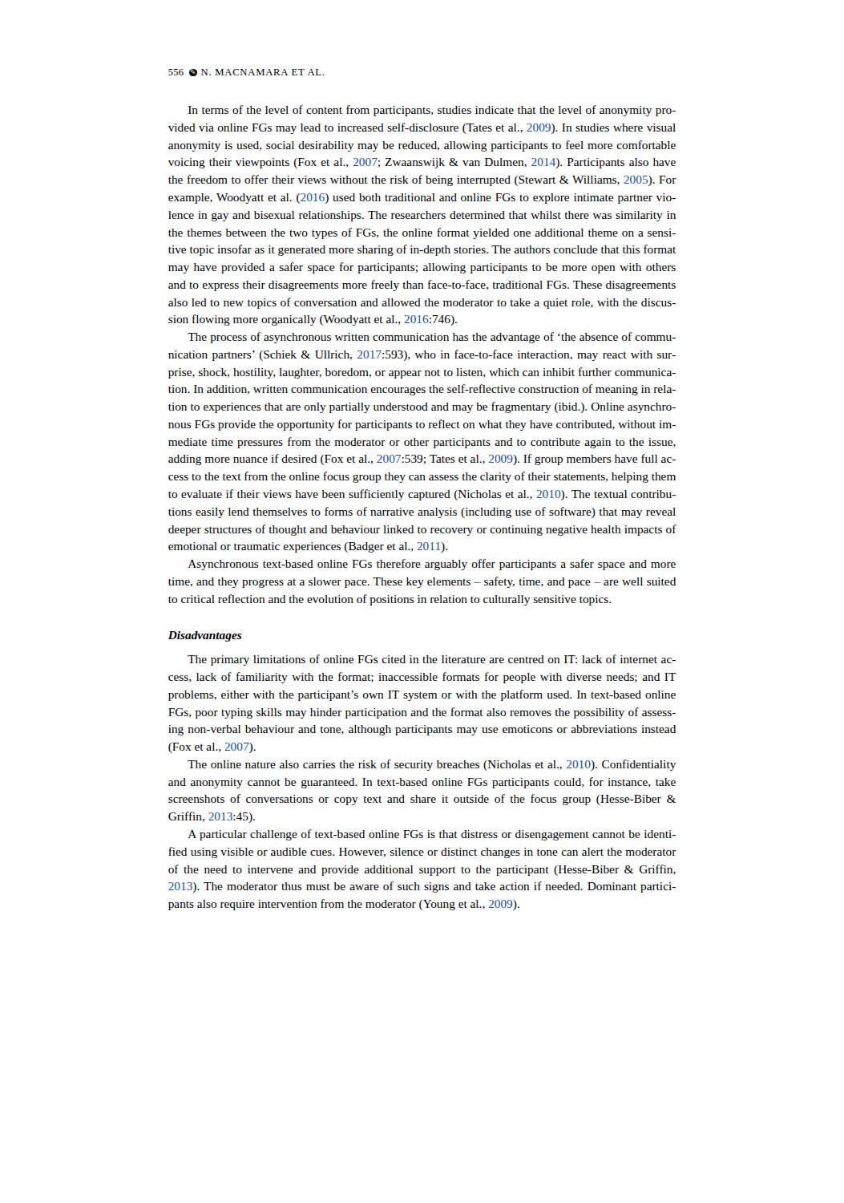556✎N. MACNAMARA ET AL.
In terms of the level of content from participants, studies indicate that the level of anonymity provided via online FGs may lead to increased self-disclosure (Tates et al., 2009). In studies where visual anonymity is used, social desirability may be reduced, allowing participants to feel more comfortable voicing their viewpoints (Fox et al., 2007; Zwaanswijk & van Dulmen, 2014). Participants also have the freedom to offer their views without the risk of being interrupted (Stewart & Williams, 2005). For example, Woodyatt et al. (2016) used both traditional and online FGs to explore intimate partner violence in gay and bisexual relationships. The researchers determined that whilst there was similarity in the themes between the two types of FGs, the online format yielded one additional theme on a sensitive topic insofar as it generated more sharing of in-depth stories. The authors conclude that this format may have provided a safer space for participants; allowing participants to be more open with others and to express their disagreements more freely than face-to-face, traditional FGs. These disagreements also led to new topics of conversation and allowed the moderator to take a quiet role, with the discussion flowing more organically (Woodyatt et al., 2016:746).
The process of asynchronous written communication has the advantage of ‘the absence of communication partners’ (Schiek & Ullrich, 2017:593), who in face-to-face interaction, may react with surprise, shock, hostility, laughter, boredom, or appear not to listen, which can inhibit further communication. In addition, written communication encourages the self-reflective construction of meaning in relation to experiences that are only partially understood and may be fragmentary (ibid.). Online asynchronous FGs provide the opportunity for participants to reflect on what they have contributed, without immediate time pressures from the moderator or other participants and to contribute again to the issue, adding more nuance if desired (Fox et al., 2007:539; Tates et al., 2009). If group members have full access to the text from the online focus group they can assess the clarity of their statements, helping them to evaluate if their views have been sufficiently captured (Nicholas et al., 2010). The textual contributions easily lend themselves to forms of narrative analysis (including use of software) that may reveal deeper structures of thought and behaviour linked to recovery or continuing negative health impacts of emotional or traumatic experiences (Badger et al., 2011).
Asynchronous text-based online FGs therefore arguably offer participants a safer space and more time, and they progress at a slower pace. These key elements – safety, time, and pace – are well suited to critical reflection and the evolution of positions in relation to culturally sensitive topics.
Disadvantages
The primary limitations of online FGs cited in the literature are centred on IT: lack of internet access, lack of familiarity with the format; inaccessible formats for people with diverse needs; and IT problems, either with the participant’s own IT system or with the platform used. In text-based online FGs, poor typing skills may hinder participation and the format also removes the possibility of assessing non-verbal behaviour and tone, although participants may use emoticons or abbreviations instead (Fox et al., 2007).
The online nature also carries the risk of security breaches (Nicholas et al., 2010). Confidentiality and anonymity cannot be guaranteed. In text-based online FGs participants could, for instance, take screenshots of conversations or copy text and share it outside of the focus group (Hesse-Biber & Griffin, 2013:45).
A particular challenge of text-based online FGs is that distress or disengagement cannot be identified using visible or audible cues. However, silence or distinct changes in tone can alert the moderator of the need to intervene and provide additional support to the participant (Hesse-Biber & Griffin, 2013). The moderator thus must be aware of such signs and take action if needed. Dominant participants also require intervention from the moderator (Young et al., 2009).